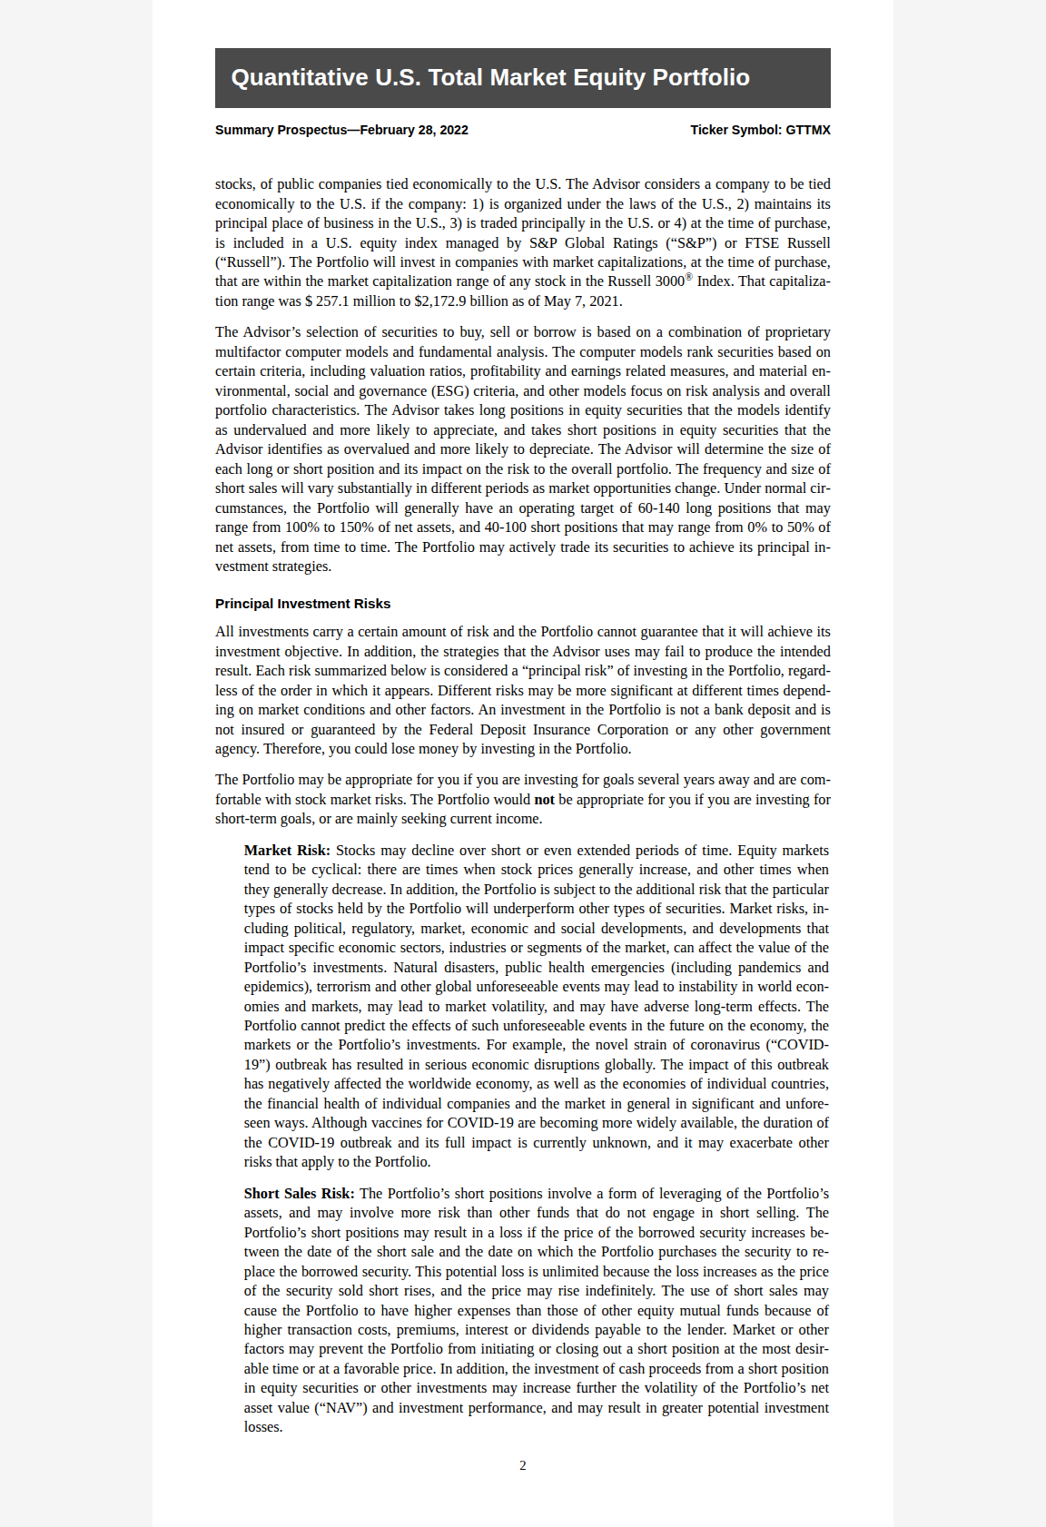Quantitative U.S. Total Market Equity Portfolio
Summary Prospectus—February 28, 2022 Ticker Symbol: GTTMX
stocks, of public companies tied economically to the U.S. The Advisor considers a company to be tied economically to the U.S. if the company: 1) is organized under the laws of the U.S., 2) maintains its principal place of business in the U.S., 3) is traded principally in the U.S. or 4) at the time of purchase, is included in a U.S. equity index managed by S&P Global Ratings (“S&P”) or FTSE Russell (“Russell”). The Portfolio will invest in companies with market capitalizations, at the time of purchase, that are within the market capitalization range of any stock in the Russell 3000® Index. That capitalization range was $ 257.1 million to $2,172.9 billion as of May 7, 2021.
The Advisor’s selection of securities to buy, sell or borrow is based on a combination of proprietary multifactor computer models and fundamental analysis. The computer models rank securities based on certain criteria, including valuation ratios, profitability and earnings related measures, and material environmental, social and governance (ESG) criteria, and other models focus on risk analysis and overall portfolio characteristics. The Advisor takes long positions in equity securities that the models identify as undervalued and more likely to appreciate, and takes short positions in equity securities that the Advisor identifies as overvalued and more likely to depreciate. The Advisor will determine the size of each long or short position and its impact on the risk to the overall portfolio. The frequency and size of short sales will vary substantially in different periods as market opportunities change. Under normal circumstances, the Portfolio will generally have an operating target of 60-140 long positions that may range from 100% to 150% of net assets, and 40-100 short positions that may range from 0% to 50% of net assets, from time to time. The Portfolio may actively trade its securities to achieve its principal investment strategies.
Principal Investment Risks
All investments carry a certain amount of risk and the Portfolio cannot guarantee that it will achieve its investment objective. In addition, the strategies that the Advisor uses may fail to produce the intended result. Each risk summarized below is considered a “principal risk” of investing in the Portfolio, regardless of the order in which it appears. Different risks may be more significant at different times depending on market conditions and other factors. An investment in the Portfolio is not a bank deposit and is not insured or guaranteed by the Federal Deposit Insurance Corporation or any other government agency. Therefore, you could lose money by investing in the Portfolio.
The Portfolio may be appropriate for you if you are investing for goals several years away and are comfortable with stock market risks. The Portfolio would not be appropriate for you if you are investing for short-term goals, or are mainly seeking current income.
Market Risk: Stocks may decline over short or even extended periods of time. Equity markets tend to be cyclical: there are times when stock prices generally increase, and other times when they generally decrease. In addition, the Portfolio is subject to the additional risk that the particular types of stocks held by the Portfolio will underperform other types of securities. Market risks, including political, regulatory, market, economic and social developments, and developments that impact specific economic sectors, industries or segments of the market, can affect the value of the Portfolio’s investments. Natural disasters, public health emergencies (including pandemics and epidemics), terrorism and other global unforeseeable events may lead to instability in world economies and markets, may lead to market volatility, and may have adverse long-term effects. The Portfolio cannot predict the effects of such unforeseeable events in the future on the economy, the markets or the Portfolio’s investments. For example, the novel strain of coronavirus (“COVID-19”) outbreak has resulted in serious economic disruptions globally. The impact of this outbreak has negatively affected the worldwide economy, as well as the economies of individual countries, the financial health of individual companies and the market in general in significant and unforeseen ways. Although vaccines for COVID-19 are becoming more widely available, the duration of the COVID-19 outbreak and its full impact is currently unknown, and it may exacerbate other risks that apply to the Portfolio.
Short Sales Risk: The Portfolio’s short positions involve a form of leveraging of the Portfolio’s assets, and may involve more risk than other funds that do not engage in short selling. The Portfolio’s short positions may result in a loss if the price of the borrowed security increases between the date of the short sale and the date on which the Portfolio purchases the security to replace the borrowed security. This potential loss is unlimited because the loss increases as the price of the security sold short rises, and the price may rise indefinitely. The use of short sales may cause the Portfolio to have higher expenses than those of other equity mutual funds because of higher transaction costs, premiums, interest or dividends payable to the lender. Market or other factors may prevent the Portfolio from initiating or closing out a short position at the most desirable time or at a favorable price. In addition, the investment of cash proceeds from a short position in equity securities or other investments may increase further the volatility of the Portfolio’s net asset value (“NAV”) and investment performance, and may result in greater potential investment losses.
2